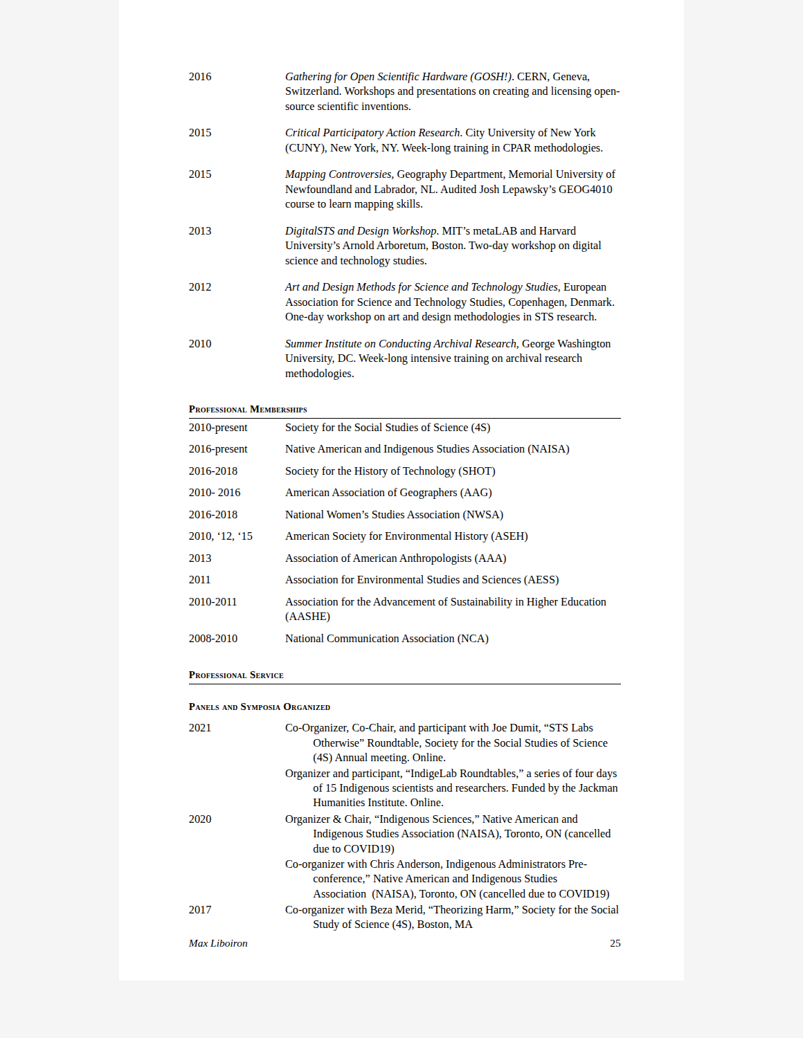2016
Gathering for Open Scientific Hardware (GOSH!). CERN, Geneva, Switzerland. Workshops and presentations on creating and licensing open-source scientific inventions.
2015
Critical Participatory Action Research. City University of New York (CUNY), New York, NY. Week-long training in CPAR methodologies.
2015
Mapping Controversies, Geography Department, Memorial University of Newfoundland and Labrador, NL. Audited Josh Lepawsky’s GEOG4010 course to learn mapping skills.
2013
DigitalSTS and Design Workshop. MIT’s metaLAB and Harvard University’s Arnold Arboretum, Boston. Two-day workshop on digital science and technology studies.
2012
Art and Design Methods for Science and Technology Studies, European Association for Science and Technology Studies, Copenhagen, Denmark. One-day workshop on art and design methodologies in STS research.
2010
Summer Institute on Conducting Archival Research, George Washington University, DC. Week-long intensive training on archival research methodologies.
Professional Memberships
2010-present
Society for the Social Studies of Science (4S)
2016-present
Native American and Indigenous Studies Association (NAISA)
2016-2018
Society for the History of Technology (SHOT)
2010- 2016
American Association of Geographers (AAG)
2016-2018
National Women’s Studies Association (NWSA)
2010, ‘12, ‘15
American Society for Environmental History (ASEH)
2013
Association of American Anthropologists (AAA)
2011
Association for Environmental Studies and Sciences (AESS)
2010-2011
Association for the Advancement of Sustainability in Higher Education (AASHE)
2008-2010
National Communication Association (NCA)
Professional Service
Panels and Symposia Organized
2021
Co-Organizer, Co-Chair, and participant with Joe Dumit, “STS Labs Otherwise” Roundtable, Society for the Social Studies of Science (4S) Annual meeting. Online.
Organizer and participant, “IndigeLab Roundtables,” a series of four days of 15 Indigenous scientists and researchers. Funded by the Jackman Humanities Institute. Online.
2020
Organizer & Chair, “Indigenous Sciences,” Native American and Indigenous Studies Association (NAISA), Toronto, ON (cancelled due to COVID19)
Co-organizer with Chris Anderson, Indigenous Administrators Pre-conference,” Native American and Indigenous Studies Association (NAISA), Toronto, ON (cancelled due to COVID19)
2017
Co-organizer with Beza Merid, “Theorizing Harm,” Society for the Social Study of Science (4S), Boston, MA
Max Liboiron 25